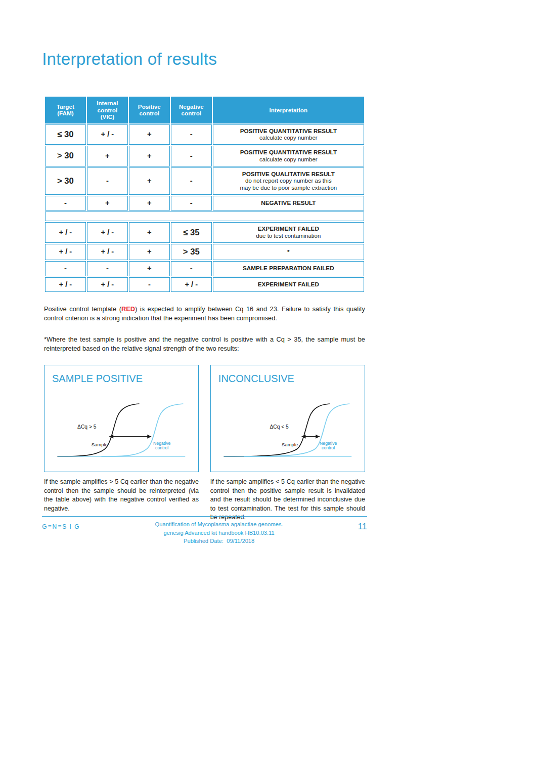Interpretation of results
| Target (FAM) | Internal control (VIC) | Positive control | Negative control | Interpretation |
| --- | --- | --- | --- | --- |
| ≤ 30 | + / - | + | - | POSITIVE QUANTITATIVE RESULT calculate copy number |
| > 30 | + | + | - | POSITIVE QUANTITATIVE RESULT calculate copy number |
| > 30 | - | + | - | POSITIVE QUALITATIVE RESULT do not report copy number as this may be due to poor sample extraction |
| - | + | + | - | NEGATIVE RESULT |
| + / - | + / - | + | ≤ 35 | EXPERIMENT FAILED due to test contamination |
| + / - | + / - | + | > 35 | * |
| - | - | + | - | SAMPLE PREPARATION FAILED |
| + / - | + / - | - | + / - | EXPERIMENT FAILED |
Positive control template (RED) is expected to amplify between Cq 16 and 23. Failure to satisfy this quality control criterion is a strong indication that the experiment has been compromised.
*Where the test sample is positive and the negative control is positive with a Cq > 35, the sample must be reinterpreted based on the relative signal strength of the two results:
SAMPLE POSITIVE
ΔCq > 5 Sample Negative control
If the sample amplifies > 5 Cq earlier than the negative control then the sample should be reinterpreted (via the table above) with the negative control verified as negative.
INCONCLUSIVE
ΔCq < 5 Sample Negative control
If the sample amplifies < 5 Cq earlier than the negative control then the positive sample result is invalidated and the result should be determined inconclusive due to test contamination. The test for this sample should be repeated.
G≡N≡S I G
Quantification of Mycoplasma agalactiae genomes.
genesig Advanced kit handbook HB10.03.11
Published Date: 09/11/2018
11